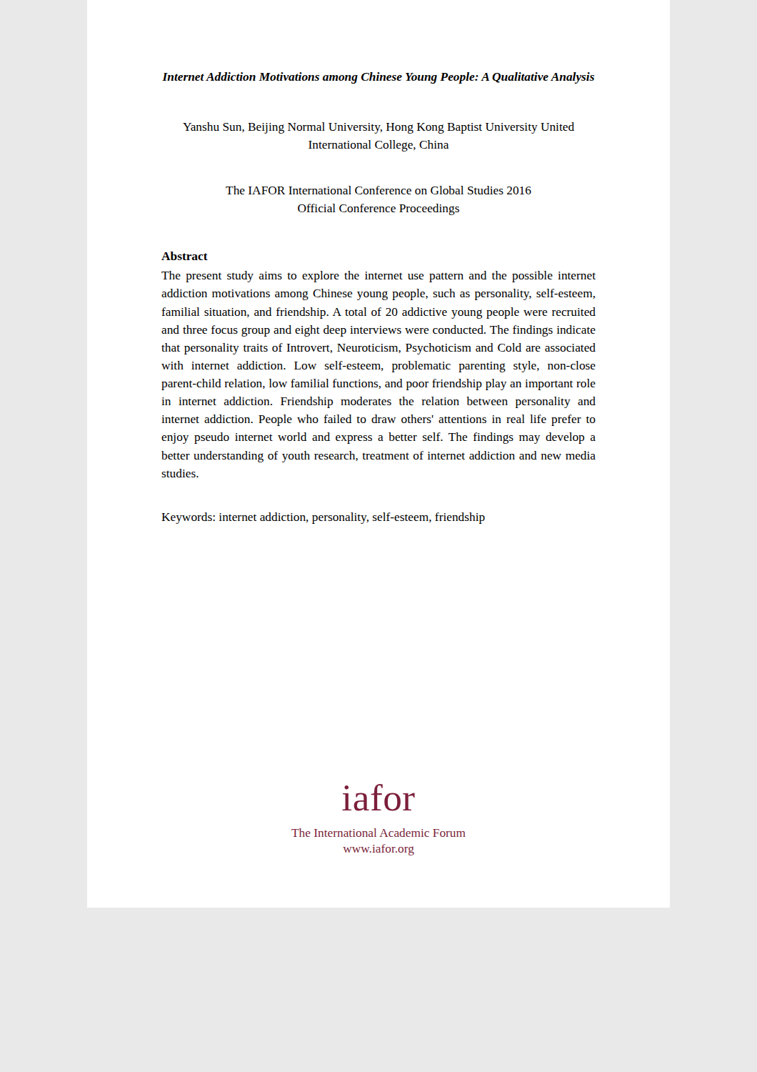Internet Addiction Motivations among Chinese Young People: A Qualitative Analysis
Yanshu Sun, Beijing Normal University, Hong Kong Baptist University United International College, China
The IAFOR International Conference on Global Studies 2016
Official Conference Proceedings
Abstract
The present study aims to explore the internet use pattern and the possible internet addiction motivations among Chinese young people, such as personality, self-esteem, familial situation, and friendship. A total of 20 addictive young people were recruited and three focus group and eight deep interviews were conducted. The findings indicate that personality traits of Introvert, Neuroticism, Psychoticism and Cold are associated with internet addiction. Low self-esteem, problematic parenting style, non-close parent-child relation, low familial functions, and poor friendship play an important role in internet addiction. Friendship moderates the relation between personality and internet addiction. People who failed to draw others' attentions in real life prefer to enjoy pseudo internet world and express a better self. The findings may develop a better understanding of youth research, treatment of internet addiction and new media studies.
Keywords: internet addiction, personality, self-esteem, friendship
iafor The International Academic Forum www.iafor.org